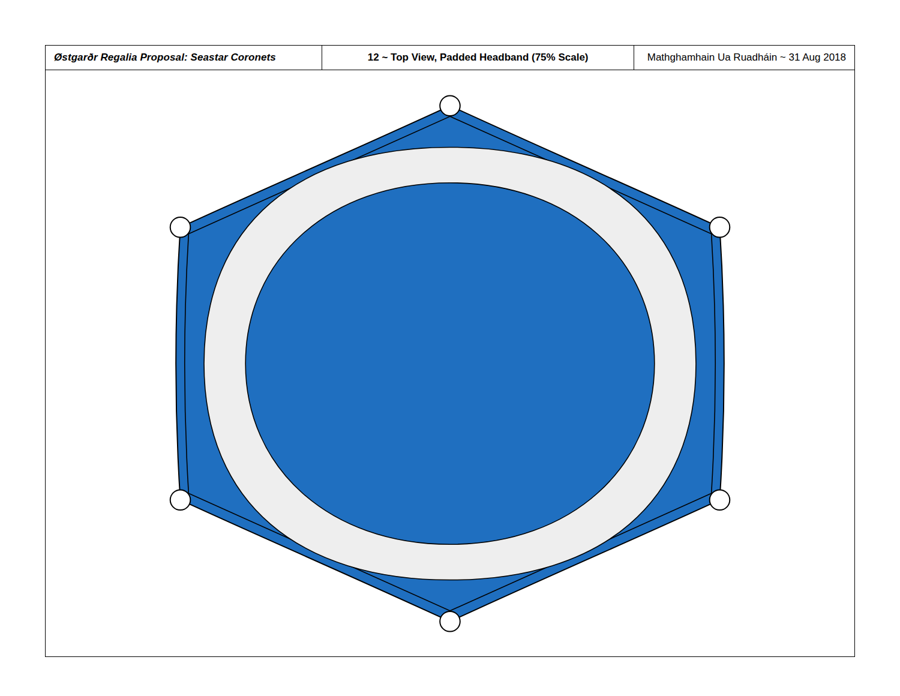Østgarðr Regalia Proposal: Seastar Coronets
12 ~ Top View, Padded Headband (75% Scale)
Mathghamhain Ua Ruadháin ~ 31 Aug 2018